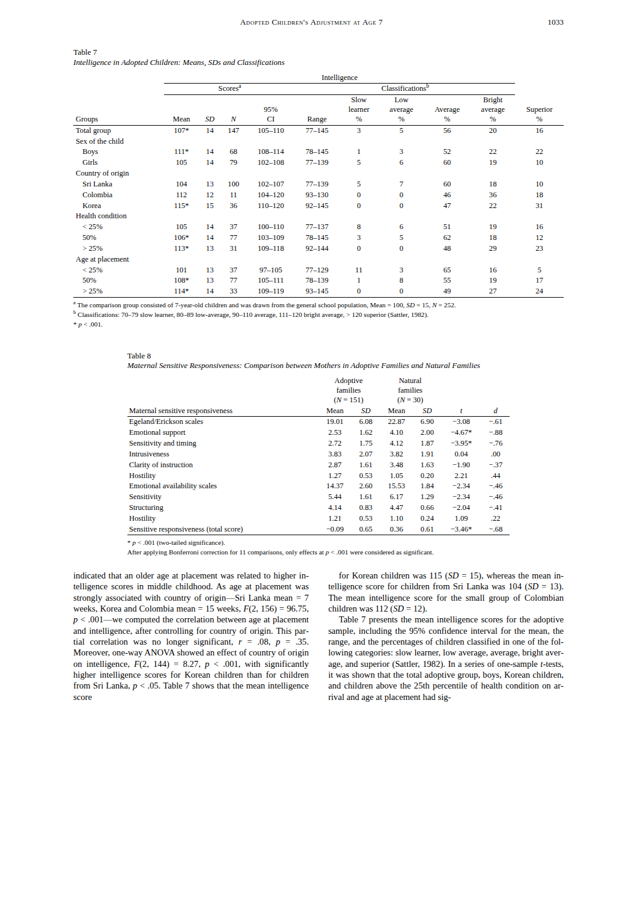Adopted Children's Adjustment at Age 7 1033
Table 7
Intelligence in Adopted Children: Means, SDs and Classifications
| | Intelligence |
| --- | --- |
| | Scores a | Classifications b |
| Groups | Mean | SD | N | 95% CI | Range | Slow learner % | Low average % | Average % | Bright average % | Superior % |
| Total group | 107* | 14 | 147 | 105–110 | 77–145 | 3 | 5 | 56 | 20 | 16 |
| Sex of the child | |
| Boys | 111* | 14 | 68 | 108–114 | 78–145 | 1 | 3 | 52 | 22 | 22 |
| Girls | 105 | 14 | 79 | 102–108 | 77–139 | 5 | 6 | 60 | 19 | 10 |
| Country of origin | |
| Sri Lanka | 104 | 13 | 100 | 102–107 | 77–139 | 5 | 7 | 60 | 18 | 10 |
| Colombia | 112 | 12 | 11 | 104–120 | 93–130 | 0 | 0 | 46 | 36 | 18 |
| Korea | 115* | 15 | 36 | 110–120 | 92–145 | 0 | 0 | 47 | 22 | 31 |
| Health condition | |
| < 25% | 105 | 14 | 37 | 100–110 | 77–137 | 8 | 6 | 51 | 19 | 16 |
| 50% | 106* | 14 | 77 | 103–109 | 78–145 | 3 | 5 | 62 | 18 | 12 |
| > 25% | 113* | 13 | 31 | 109–118 | 92–144 | 0 | 0 | 48 | 29 | 23 |
| Age at placement | |
| < 25% | 101 | 13 | 37 | 97–105 | 77–129 | 11 | 3 | 65 | 16 | 5 |
| 50% | 108* | 13 | 77 | 105–111 | 78–139 | 1 | 8 | 55 | 19 | 17 |
| > 25% | 114* | 14 | 33 | 109–119 | 93–145 | 0 | 0 | 49 | 27 | 24 |
a The comparison group consisted of 7-year-old children and was drawn from the general school population, Mean = 100, SD = 15, N = 252.
b Classifications: 70–79 slow learner, 80–89 low-average, 90–110 average, 111–120 bright average, > 120 superior (Sattler, 1982).
* p < .001.
Table 8
Maternal Sensitive Responsiveness: Comparison between Mothers in Adoptive Families and Natural Families
| | Adoptive families ( N = 151) | Natural families ( N = 30) | | |
| --- | --- | --- | --- | --- |
| Maternal sensitive responsiveness | Mean | SD | Mean | SD | t | d |
| Egeland/Erickson scales | 19.01 | 6.08 | 22.87 | 6.90 | −3.08 | −.61 |
| Emotional support | 2.53 | 1.62 | 4.10 | 2.00 | −4.67* | −.88 |
| Sensitivity and timing | 2.72 | 1.75 | 4.12 | 1.87 | −3.95* | −.76 |
| Intrusiveness | 3.83 | 2.07 | 3.82 | 1.91 | 0.04 | .00 |
| Clarity of instruction | 2.87 | 1.61 | 3.48 | 1.63 | −1.90 | −.37 |
| Hostility | 1.27 | 0.53 | 1.05 | 0.20 | 2.21 | .44 |
| Emotional availability scales | 14.37 | 2.60 | 15.53 | 1.84 | −2.34 | −.46 |
| Sensitivity | 5.44 | 1.61 | 6.17 | 1.29 | −2.34 | −.46 |
| Structuring | 4.14 | 0.83 | 4.47 | 0.66 | −2.04 | −.41 |
| Hostility | 1.21 | 0.53 | 1.10 | 0.24 | 1.09 | .22 |
| Sensitive responsiveness (total score) | −0.09 | 0.65 | 0.36 | 0.61 | −3.46* | −.68 |
* p < .001 (two-tailed significance).
After applying Bonferroni correction for 11 comparisons, only effects at p < .001 were considered as significant.
indicated that an older age at placement was related to higher intelligence scores in middle childhood. As age at placement was strongly associated with country of origin—Sri Lanka mean = 7 weeks, Korea and Colombia mean = 15 weeks, F(2, 156) = 96.75, p < .001—we computed the correlation between age at placement and intelligence, after controlling for country of origin. This partial correlation was no longer significant, r = .08, p = .35. Moreover, one-way ANOVA showed an effect of country of origin on intelligence, F(2, 144) = 8.27, p < .001, with significantly higher intelligence scores for Korean children than for children from Sri Lanka, p < .05. Table 7 shows that the mean intelligence score
for Korean children was 115 (SD = 15), whereas the mean intelligence score for children from Sri Lanka was 104 (SD = 13). The mean intelligence score for the small group of Colombian children was 112 (SD = 12).
Table 7 presents the mean intelligence scores for the adoptive sample, including the 95% confidence interval for the mean, the range, and the percentages of children classified in one of the following categories: slow learner, low average, average, bright average, and superior (Sattler, 1982). In a series of one-sample t-tests, it was shown that the total adoptive group, boys, Korean children, and children above the 25th percentile of health condition on arrival and age at placement had sig-